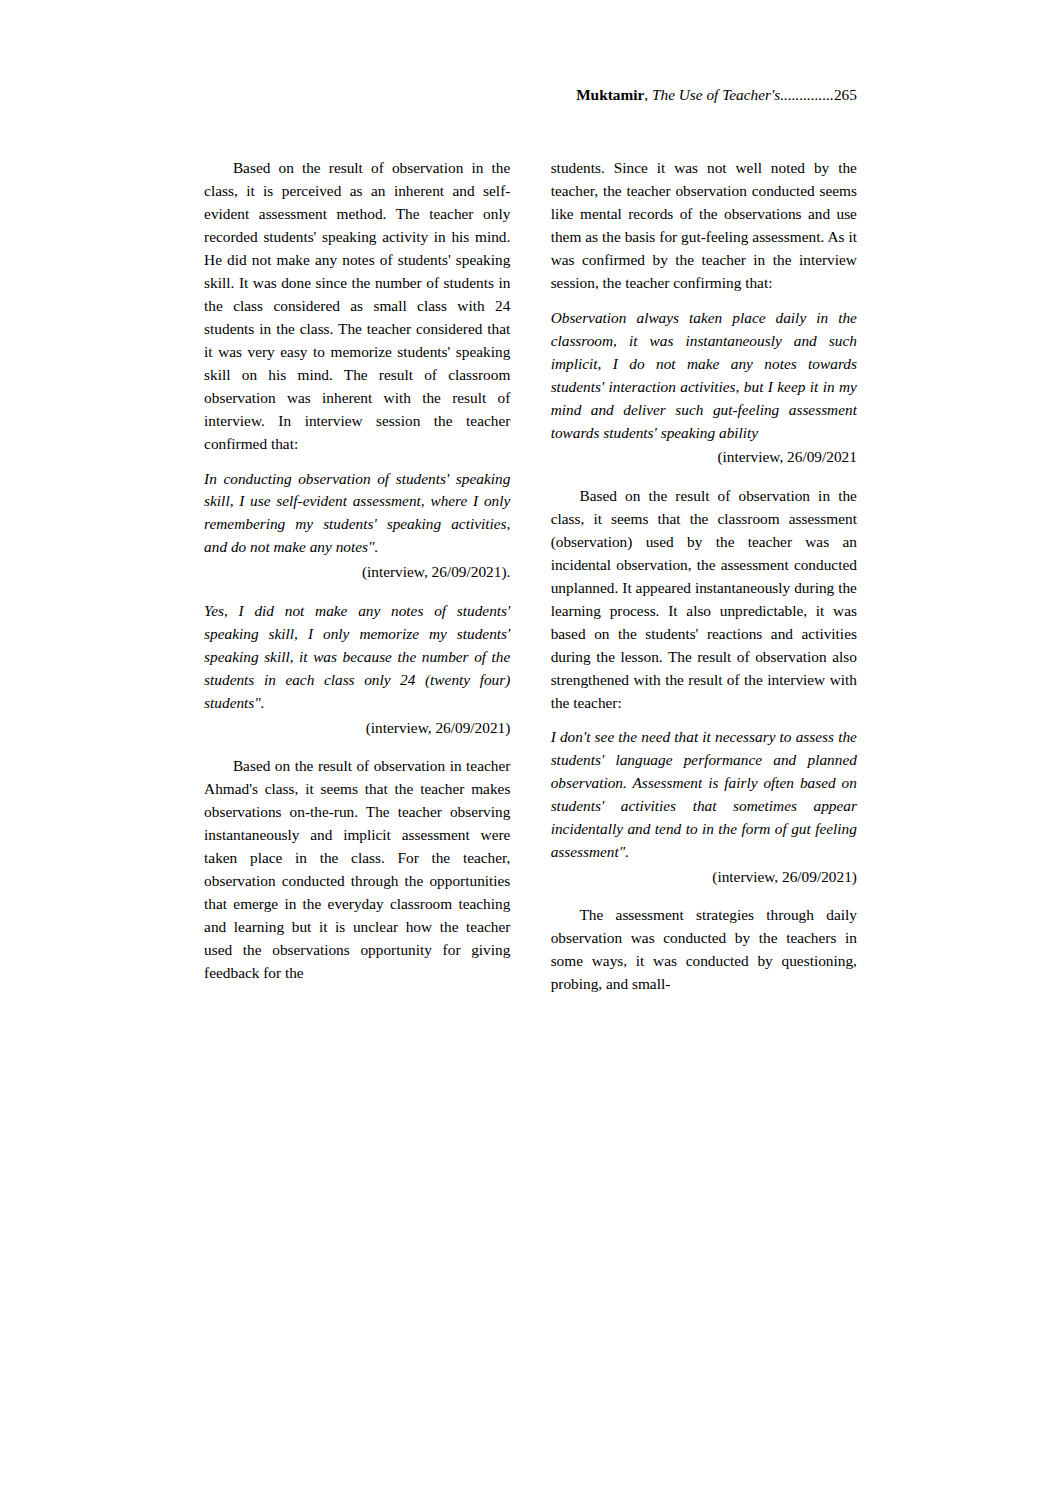Muktamir, The Use of Teacher's.............. 265
Based on the result of observation in the class, it is perceived as an inherent and self-evident assessment method. The teacher only recorded students' speaking activity in his mind. He did not make any notes of students' speaking skill. It was done since the number of students in the class considered as small class with 24 students in the class. The teacher considered that it was very easy to memorize students' speaking skill on his mind. The result of classroom observation was inherent with the result of interview. In interview session the teacher confirmed that:
In conducting observation of students' speaking skill, I use self-evident assessment, where I only remembering my students' speaking activities, and do not make any notes".
(interview, 26/09/2021).
Yes, I did not make any notes of students' speaking skill, I only memorize my students' speaking skill, it was because the number of the students in each class only 24 (twenty four) students".
(interview, 26/09/2021)
Based on the result of observation in teacher Ahmad's class, it seems that the teacher makes observations on-the-run. The teacher observing instantaneously and implicit assessment were taken place in the class. For the teacher, observation conducted through the opportunities that emerge in the everyday classroom teaching and learning but it is unclear how the teacher used the observations opportunity for giving feedback for the
students. Since it was not well noted by the teacher, the teacher observation conducted seems like mental records of the observations and use them as the basis for gut-feeling assessment. As it was confirmed by the teacher in the interview session, the teacher confirming that:
Observation always taken place daily in the classroom, it was instantaneously and such implicit, I do not make any notes towards students' interaction activities, but I keep it in my mind and deliver such gut-feeling assessment towards students' speaking ability
(interview, 26/09/2021
Based on the result of observation in the class, it seems that the classroom assessment (observation) used by the teacher was an incidental observation, the assessment conducted unplanned. It appeared instantaneously during the learning process. It also unpredictable, it was based on the students' reactions and activities during the lesson. The result of observation also strengthened with the result of the interview with the teacher:
I don't see the need that it necessary to assess the students' language performance and planned observation. Assessment is fairly often based on students' activities that sometimes appear incidentally and tend to in the form of gut feeling assessment".
(interview, 26/09/2021)
The assessment strategies through daily observation was conducted by the teachers in some ways, it was conducted by questioning, probing, and small-